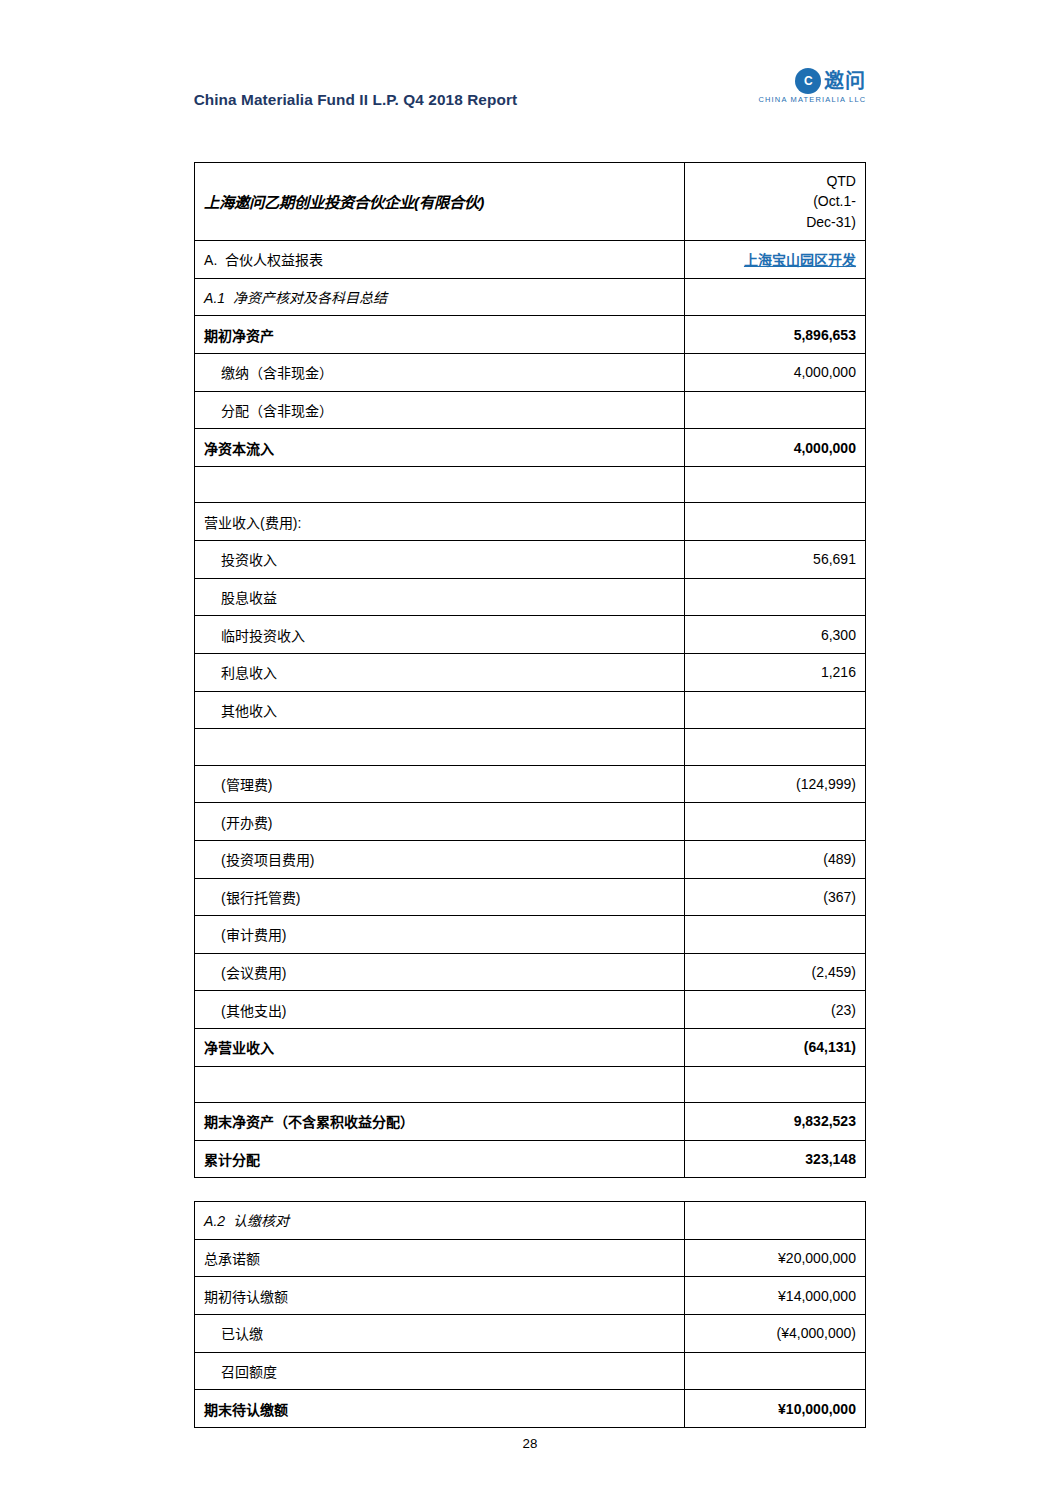China Materialia Fund II L.P. Q4 2018 Report
C
邀问
CHINA MATERIALIA LLC
| 上海邀问乙期创业投资合伙企业(有限合伙) | QTD (Oct.1- Dec-31) |
| A. 合伙人权益报表 | 上海宝山园区开发 |
| A.1 净资产核对及各科目总结 | |
| 期初净资产 | 5,896,653 |
| 缴纳（含非现金） | 4,000,000 |
| 分配（含非现金） | |
| 净资本流入 | 4,000,000 |
| 营业收入(费用): | |
| 投资收入 | 56,691 |
| 股息收益 | |
| 临时投资收入 | 6,300 |
| 利息收入 | 1,216 |
| 其他收入 | |
| (管理费) | (124,999) |
| (开办费) | |
| (投资项目费用) | (489) |
| (银行托管费) | (367) |
| (审计费用) | |
| (会议费用) | (2,459) |
| (其他支出) | (23) |
| 净营业收入 | (64,131) |
| 期末净资产（不含累积收益分配） | 9,832,523 |
| 累计分配 | 323,148 |
| A.2 认缴核对 | |
| 总承诺额 | ¥20,000,000 |
| 期初待认缴额 | ¥14,000,000 |
| 已认缴 | (¥4,000,000) |
| 召回额度 | |
| 期末待认缴额 | ¥10,000,000 |
28